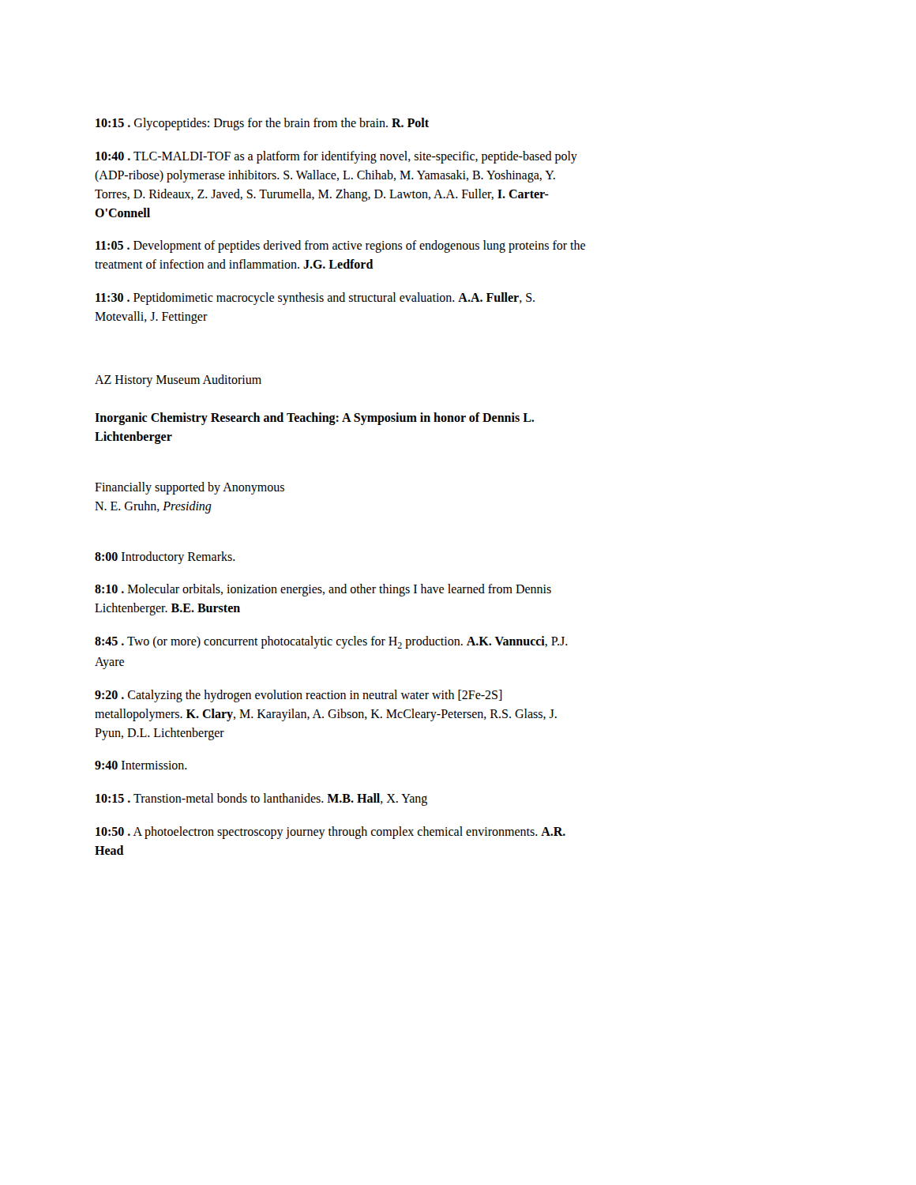10:15 . Glycopeptides: Drugs for the brain from the brain. R. Polt
10:40 . TLC-MALDI-TOF as a platform for identifying novel, site-specific, peptide-based poly (ADP-ribose) polymerase inhibitors. S. Wallace, L. Chihab, M. Yamasaki, B. Yoshinaga, Y. Torres, D. Rideaux, Z. Javed, S. Turumella, M. Zhang, D. Lawton, A.A. Fuller, I. Carter-O'Connell
11:05 . Development of peptides derived from active regions of endogenous lung proteins for the treatment of infection and inflammation. J.G. Ledford
11:30 . Peptidomimetic macrocycle synthesis and structural evaluation. A.A. Fuller, S. Motevalli, J. Fettinger
AZ History Museum Auditorium
Inorganic Chemistry Research and Teaching: A Symposium in honor of Dennis L. Lichtenberger
Financially supported by Anonymous
N. E. Gruhn, Presiding
8:00 Introductory Remarks.
8:10 . Molecular orbitals, ionization energies, and other things I have learned from Dennis Lichtenberger. B.E. Bursten
8:45 . Two (or more) concurrent photocatalytic cycles for H2 production. A.K. Vannucci, P.J. Ayare
9:20 . Catalyzing the hydrogen evolution reaction in neutral water with [2Fe-2S] metallopolymers. K. Clary, M. Karayilan, A. Gibson, K. McCleary-Petersen, R.S. Glass, J. Pyun, D.L. Lichtenberger
9:40 Intermission.
10:15 . Transtion-metal bonds to lanthanides. M.B. Hall, X. Yang
10:50 . A photoelectron spectroscopy journey through complex chemical environments. A.R. Head